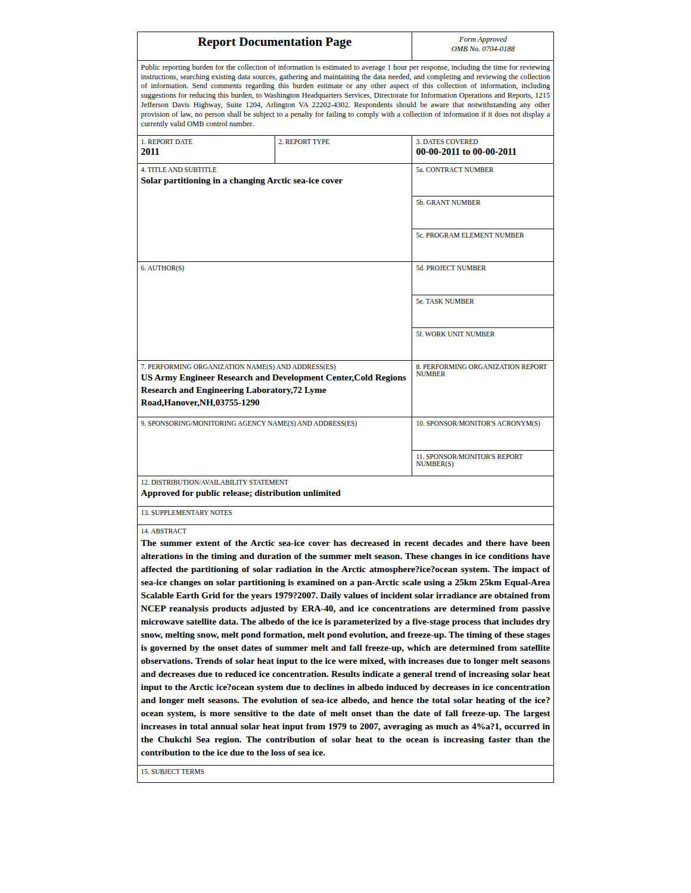| Report Documentation Page | Form Approved OMB No. 0704-0188 |
| Public reporting burden for the collection of information is estimated to average 1 hour per response, including the time for reviewing instructions, searching existing data sources, gathering and maintaining the data needed, and completing and reviewing the collection of information. Send comments regarding this burden estimate or any other aspect of this collection of information, including suggestions for reducing this burden, to Washington Headquarters Services, Directorate for Information Operations and Reports, 1215 Jefferson Davis Highway, Suite 1204, Arlington VA 22202-4302. Respondents should be aware that notwithstanding any other provision of law, no person shall be subject to a penalty for failing to comply with a collection of information if it does not display a currently valid OMB control number. |
| 1. REPORT DATE 2011 | 2. REPORT TYPE | 3. DATES COVERED 00-00-2011 to 00-00-2011 |
| 4. TITLE AND SUBTITLE Solar partitioning in a changing Arctic sea-ice cover | 5a. CONTRACT NUMBER |
| 5b. GRANT NUMBER |
| 5c. PROGRAM ELEMENT NUMBER |
| 6. AUTHOR(S) | 5d. PROJECT NUMBER |
| 5e. TASK NUMBER |
| 5f. WORK UNIT NUMBER |
| 7. PERFORMING ORGANIZATION NAME(S) AND ADDRESS(ES) US Army Engineer Research and Development Center,Cold Regions Research and Engineering Laboratory,72 Lyme Road,Hanover,NH,03755-1290 | 8. PERFORMING ORGANIZATION REPORT NUMBER |
| 9. SPONSORING/MONITORING AGENCY NAME(S) AND ADDRESS(ES) | 10. SPONSOR/MONITOR'S ACRONYM(S) |
| 11. SPONSOR/MONITOR'S REPORT NUMBER(S) |
| 12. DISTRIBUTION/AVAILABILITY STATEMENT Approved for public release; distribution unlimited |
| 13. SUPPLEMENTARY NOTES |
| 14. ABSTRACT The summer extent of the Arctic sea-ice cover has decreased in recent decades and there have been alterations in the timing and duration of the summer melt season. These changes in ice conditions have affected the partitioning of solar radiation in the Arctic atmosphere?ice?ocean system. The impact of sea-ice changes on solar partitioning is examined on a pan-Arctic scale using a 25km 25km Equal-Area Scalable Earth Grid for the years 1979?2007. Daily values of incident solar irradiance are obtained from NCEP reanalysis products adjusted by ERA-40, and ice concentrations are determined from passive microwave satellite data. The albedo of the ice is parameterized by a five-stage process that includes dry snow, melting snow, melt pond formation, melt pond evolution, and freeze-up. The timing of these stages is governed by the onset dates of summer melt and fall freeze-up, which are determined from satellite observations. Trends of solar heat input to the ice were mixed, with increases due to longer melt seasons and decreases due to reduced ice concentration. Results indicate a general trend of increasing solar heat input to the Arctic ice?ocean system due to declines in albedo induced by decreases in ice concentration and longer melt seasons. The evolution of sea-ice albedo, and hence the total solar heating of the ice?ocean system, is more sensitive to the date of melt onset than the date of fall freeze-up. The largest increases in total annual solar heat input from 1979 to 2007, averaging as much as 4%a?1, occurred in the Chukchi Sea region. The contribution of solar heat to the ocean is increasing faster than the contribution to the ice due to the loss of sea ice. |
| 15. SUBJECT TERMS |